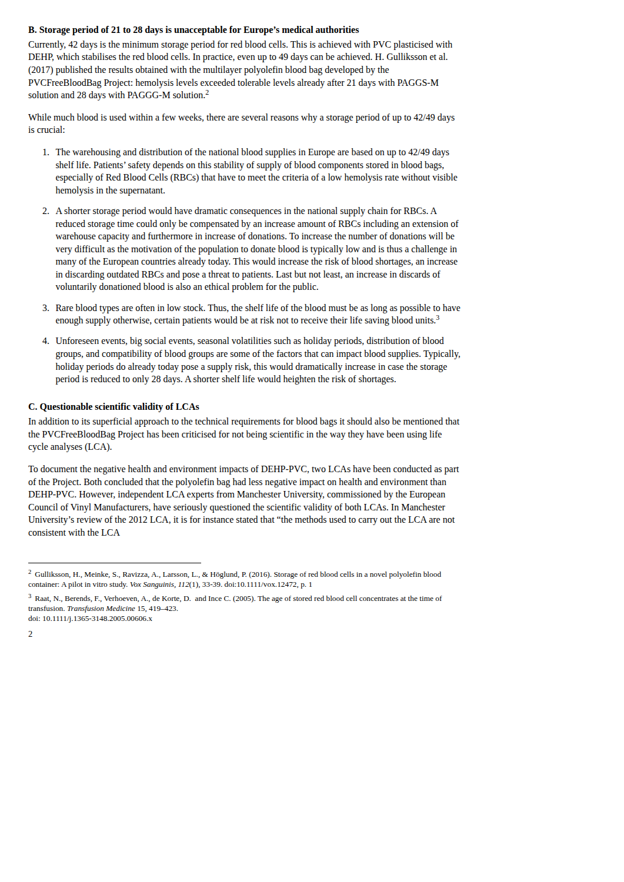B. Storage period of 21 to 28 days is unacceptable for Europe’s medical authorities
Currently, 42 days is the minimum storage period for red blood cells. This is achieved with PVC plasticised with DEHP, which stabilises the red blood cells. In practice, even up to 49 days can be achieved. H. Gulliksson et al. (2017) published the results obtained with the multilayer polyolefin blood bag developed by the PVCFreeBloodBag Project: hemolysis levels exceeded tolerable levels already after 21 days with PAGGS-M solution and 28 days with PAGGG-M solution.2
While much blood is used within a few weeks, there are several reasons why a storage period of up to 42/49 days is crucial:
The warehousing and distribution of the national blood supplies in Europe are based on up to 42/49 days shelf life. Patients’ safety depends on this stability of supply of blood components stored in blood bags, especially of Red Blood Cells (RBCs) that have to meet the criteria of a low hemolysis rate without visible hemolysis in the supernatant.
A shorter storage period would have dramatic consequences in the national supply chain for RBCs. A reduced storage time could only be compensated by an increase amount of RBCs including an extension of warehouse capacity and furthermore in increase of donations. To increase the number of donations will be very difficult as the motivation of the population to donate blood is typically low and is thus a challenge in many of the European countries already today. This would increase the risk of blood shortages, an increase in discarding outdated RBCs and pose a threat to patients. Last but not least, an increase in discards of voluntarily donationed blood is also an ethical problem for the public.
Rare blood types are often in low stock. Thus, the shelf life of the blood must be as long as possible to have enough supply otherwise, certain patients would be at risk not to receive their life saving blood units.3
Unforeseen events, big social events, seasonal volatilities such as holiday periods, distribution of blood groups, and compatibility of blood groups are some of the factors that can impact blood supplies. Typically, holiday periods do already today pose a supply risk, this would dramatically increase in case the storage period is reduced to only 28 days. A shorter shelf life would heighten the risk of shortages.
C. Questionable scientific validity of LCAs
In addition to its superficial approach to the technical requirements for blood bags it should also be mentioned that the PVCFreeBloodBag Project has been criticised for not being scientific in the way they have been using life cycle analyses (LCA).
To document the negative health and environment impacts of DEHP-PVC, two LCAs have been conducted as part of the Project. Both concluded that the polyolefin bag had less negative impact on health and environment than DEHP-PVC. However, independent LCA experts from Manchester University, commissioned by the European Council of Vinyl Manufacturers, have seriously questioned the scientific validity of both LCAs. In Manchester University’s review of the 2012 LCA, it is for instance stated that “the methods used to carry out the LCA are not consistent with the LCA
2 Gulliksson, H., Meinke, S., Ravizza, A., Larsson, L., & Höglund, P. (2016). Storage of red blood cells in a novel polyolefin blood container: A pilot in vitro study. Vox Sanguinis, 112(1), 33-39. doi:10.1111/vox.12472, p. 1
3 Raat, N., Berends, F., Verhoeven, A., de Korte, D. and Ince C. (2005). The age of stored red blood cell concentrates at the time of transfusion. Transfusion Medicine 15, 419–423.
doi: 10.1111/j.1365-3148.2005.00606.x
2